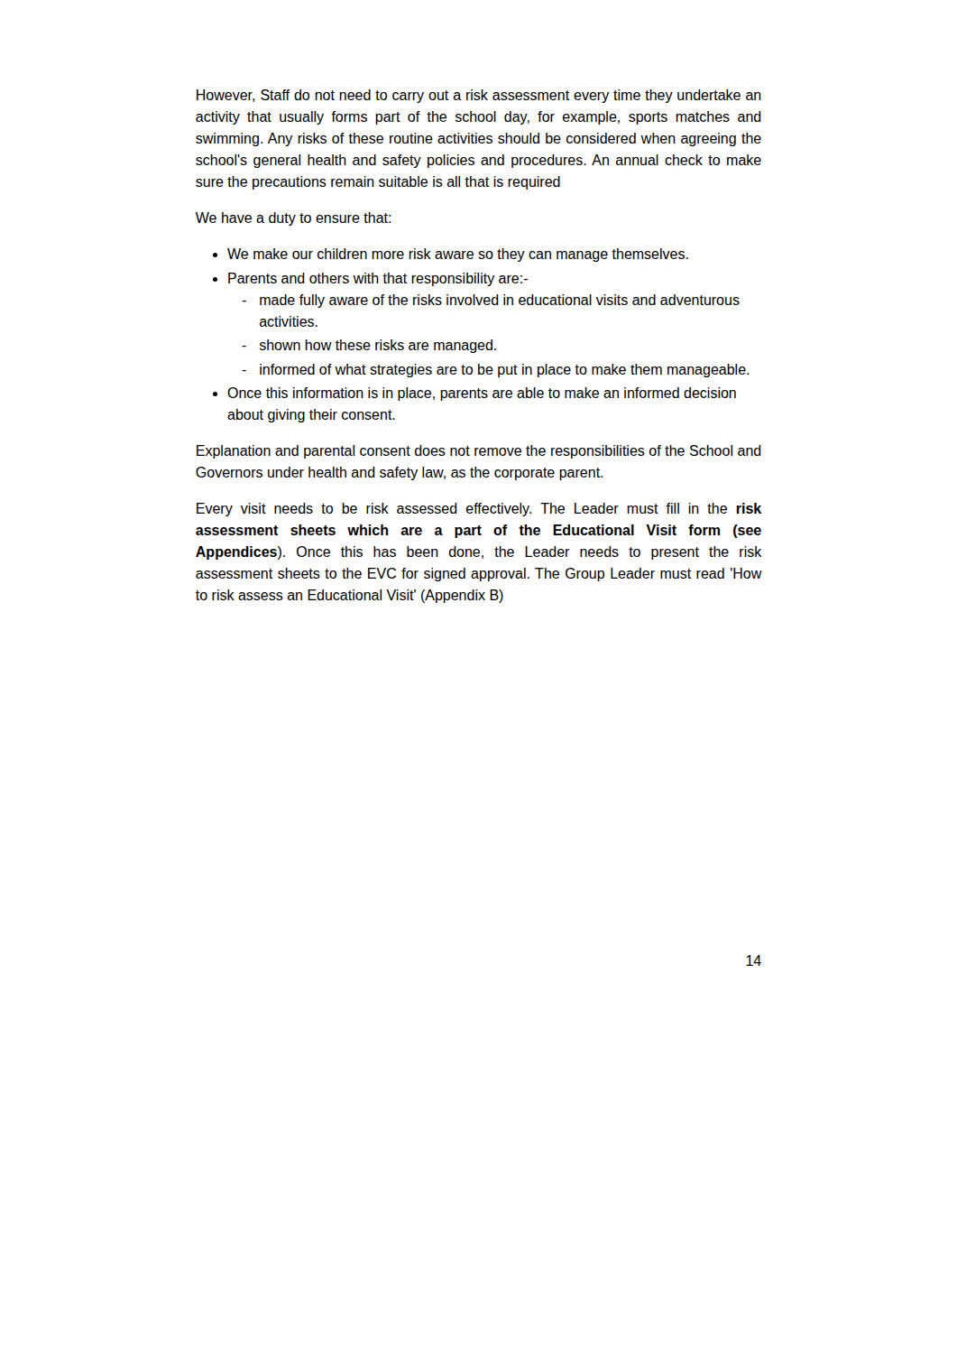However, Staff do not need to carry out a risk assessment every time they undertake an activity that usually forms part of the school day, for example, sports matches and swimming. Any risks of these routine activities should be considered when agreeing the school's general health and safety policies and procedures. An annual check to make sure the precautions remain suitable is all that is required
We have a duty to ensure that:
We make our children more risk aware so they can manage themselves.
Parents and others with that responsibility are:-
made fully aware of the risks involved in educational visits and adventurous activities.
shown how these risks are managed.
informed of what strategies are to be put in place to make them manageable.
Once this information is in place, parents are able to make an informed decision about giving their consent.
Explanation and parental consent does not remove the responsibilities of the School and Governors under health and safety law, as the corporate parent.
Every visit needs to be risk assessed effectively. The Leader must fill in the risk assessment sheets which are a part of the Educational Visit form (see Appendices). Once this has been done, the Leader needs to present the risk assessment sheets to the EVC for signed approval. The Group Leader must read 'How to risk assess an Educational Visit' (Appendix B)
14